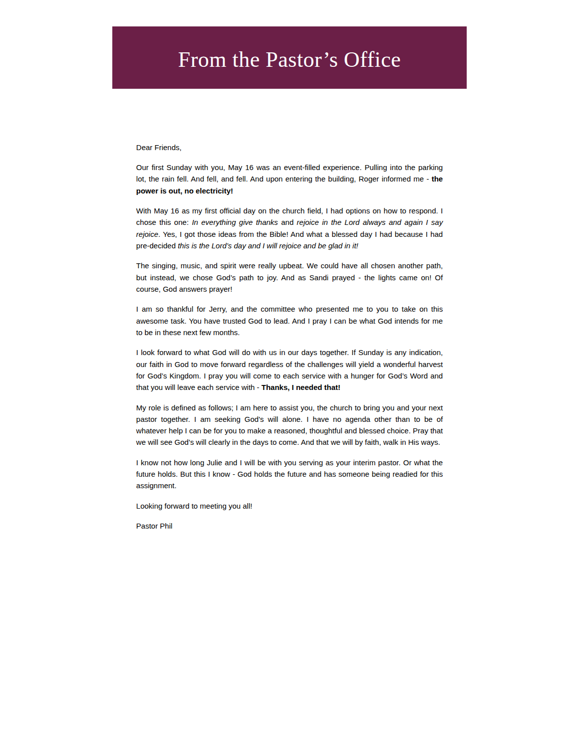From the Pastor’s Office
Dear Friends,
Our first Sunday with you, May 16 was an event-filled experience. Pulling into the parking lot, the rain fell. And fell, and fell. And upon entering the building, Roger informed me - the power is out, no electricity!
With May 16 as my first official day on the church field, I had options on how to respond. I chose this one: In everything give thanks and rejoice in the Lord always and again I say rejoice. Yes, I got those ideas from the Bible! And what a blessed day I had because I had pre-decided this is the Lord’s day and I will rejoice and be glad in it!
The singing, music, and spirit were really upbeat. We could have all chosen another path, but instead, we chose God’s path to joy. And as Sandi prayed - the lights came on! Of course, God answers prayer!
I am so thankful for Jerry, and the committee who presented me to you to take on this awesome task. You have trusted God to lead. And I pray I can be what God intends for me to be in these next few months.
I look forward to what God will do with us in our days together. If Sunday is any indication, our faith in God to move forward regardless of the challenges will yield a wonderful harvest for God’s Kingdom. I pray you will come to each service with a hunger for God’s Word and that you will leave each service with - Thanks, I needed that!
My role is defined as follows; I am here to assist you, the church to bring you and your next pastor together. I am seeking God's will alone. I have no agenda other than to be of whatever help I can be for you to make a reasoned, thoughtful and blessed choice. Pray that we will see God’s will clearly in the days to come. And that we will by faith, walk in His ways.
I know not how long Julie and I will be with you serving as your interim pastor. Or what the future holds. But this I know - God holds the future and has someone being readied for this assignment.
Looking forward to meeting you all!
Pastor Phil